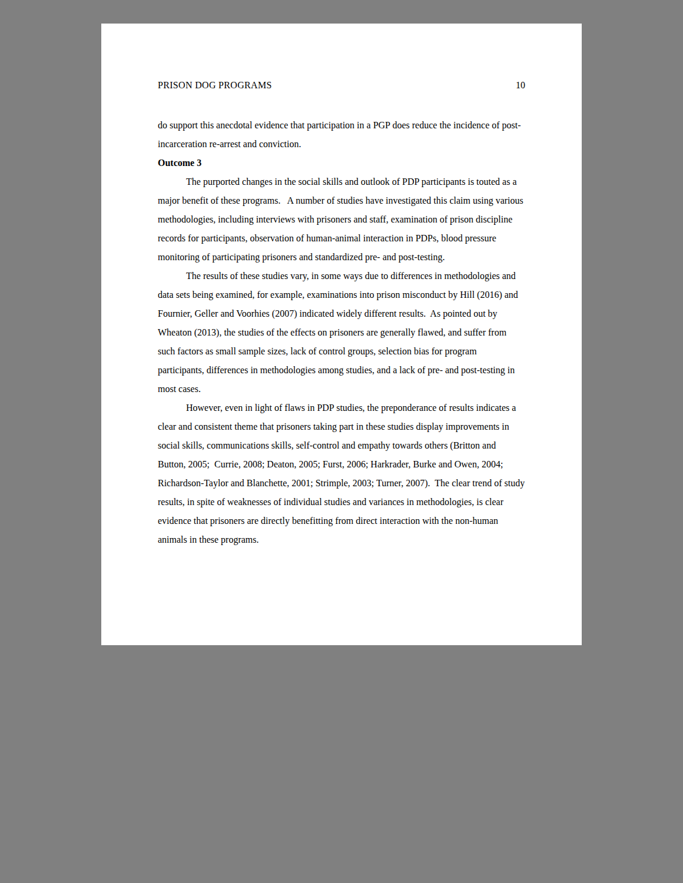PRISON DOG PROGRAMS 10
do support this anecdotal evidence that participation in a PGP does reduce the incidence of post-incarceration re-arrest and conviction.
Outcome 3
The purported changes in the social skills and outlook of PDP participants is touted as a major benefit of these programs. A number of studies have investigated this claim using various methodologies, including interviews with prisoners and staff, examination of prison discipline records for participants, observation of human-animal interaction in PDPs, blood pressure monitoring of participating prisoners and standardized pre- and post-testing.
The results of these studies vary, in some ways due to differences in methodologies and data sets being examined, for example, examinations into prison misconduct by Hill (2016) and Fournier, Geller and Voorhies (2007) indicated widely different results. As pointed out by Wheaton (2013), the studies of the effects on prisoners are generally flawed, and suffer from such factors as small sample sizes, lack of control groups, selection bias for program participants, differences in methodologies among studies, and a lack of pre- and post-testing in most cases.
However, even in light of flaws in PDP studies, the preponderance of results indicates a clear and consistent theme that prisoners taking part in these studies display improvements in social skills, communications skills, self-control and empathy towards others (Britton and Button, 2005; Currie, 2008; Deaton, 2005; Furst, 2006; Harkrader, Burke and Owen, 2004; Richardson-Taylor and Blanchette, 2001; Strimple, 2003; Turner, 2007). The clear trend of study results, in spite of weaknesses of individual studies and variances in methodologies, is clear evidence that prisoners are directly benefitting from direct interaction with the non-human animals in these programs.